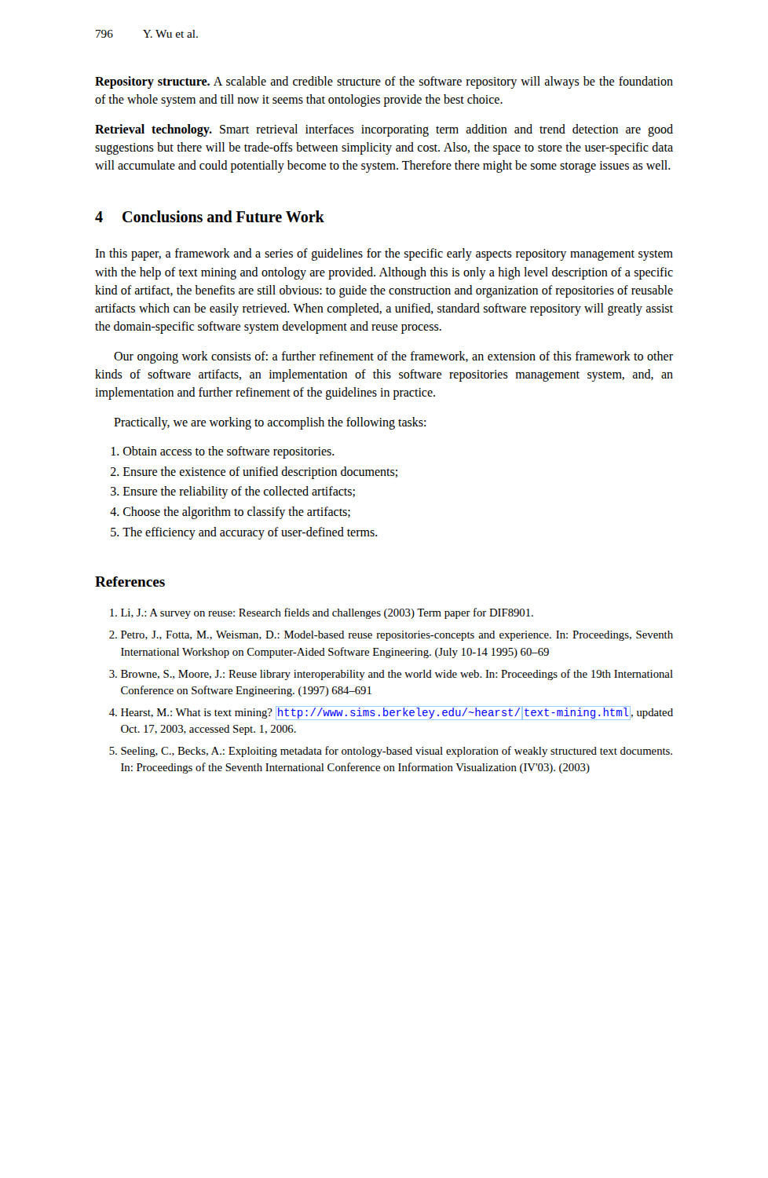796 Y. Wu et al.
Repository structure. A scalable and credible structure of the software repository will always be the foundation of the whole system and till now it seems that ontologies provide the best choice.
Retrieval technology. Smart retrieval interfaces incorporating term addition and trend detection are good suggestions but there will be trade-offs between simplicity and cost. Also, the space to store the user-specific data will accumulate and could potentially become to the system. Therefore there might be some storage issues as well.
4 Conclusions and Future Work
In this paper, a framework and a series of guidelines for the specific early aspects repository management system with the help of text mining and ontology are provided. Although this is only a high level description of a specific kind of artifact, the benefits are still obvious: to guide the construction and organization of repositories of reusable artifacts which can be easily retrieved. When completed, a unified, standard software repository will greatly assist the domain-specific software system development and reuse process.
Our ongoing work consists of: a further refinement of the framework, an extension of this framework to other kinds of software artifacts, an implementation of this software repositories management system, and, an implementation and further refinement of the guidelines in practice.
Practically, we are working to accomplish the following tasks:
Obtain access to the software repositories.
Ensure the existence of unified description documents;
Ensure the reliability of the collected artifacts;
Choose the algorithm to classify the artifacts;
The efficiency and accuracy of user-defined terms.
References
Li, J.: A survey on reuse: Research fields and challenges (2003) Term paper for DIF8901.
Petro, J., Fotta, M., Weisman, D.: Model-based reuse repositories-concepts and experience. In: Proceedings, Seventh International Workshop on Computer-Aided Software Engineering. (July 10-14 1995) 60–69
Browne, S., Moore, J.: Reuse library interoperability and the world wide web. In: Proceedings of the 19th International Conference on Software Engineering. (1997) 684–691
Hearst, M.: What is text mining? http://www.sims.berkeley.edu/~hearst/text-mining.html, updated Oct. 17, 2003, accessed Sept. 1, 2006.
Seeling, C., Becks, A.: Exploiting metadata for ontology-based visual exploration of weakly structured text documents. In: Proceedings of the Seventh International Conference on Information Visualization (IV'03). (2003)